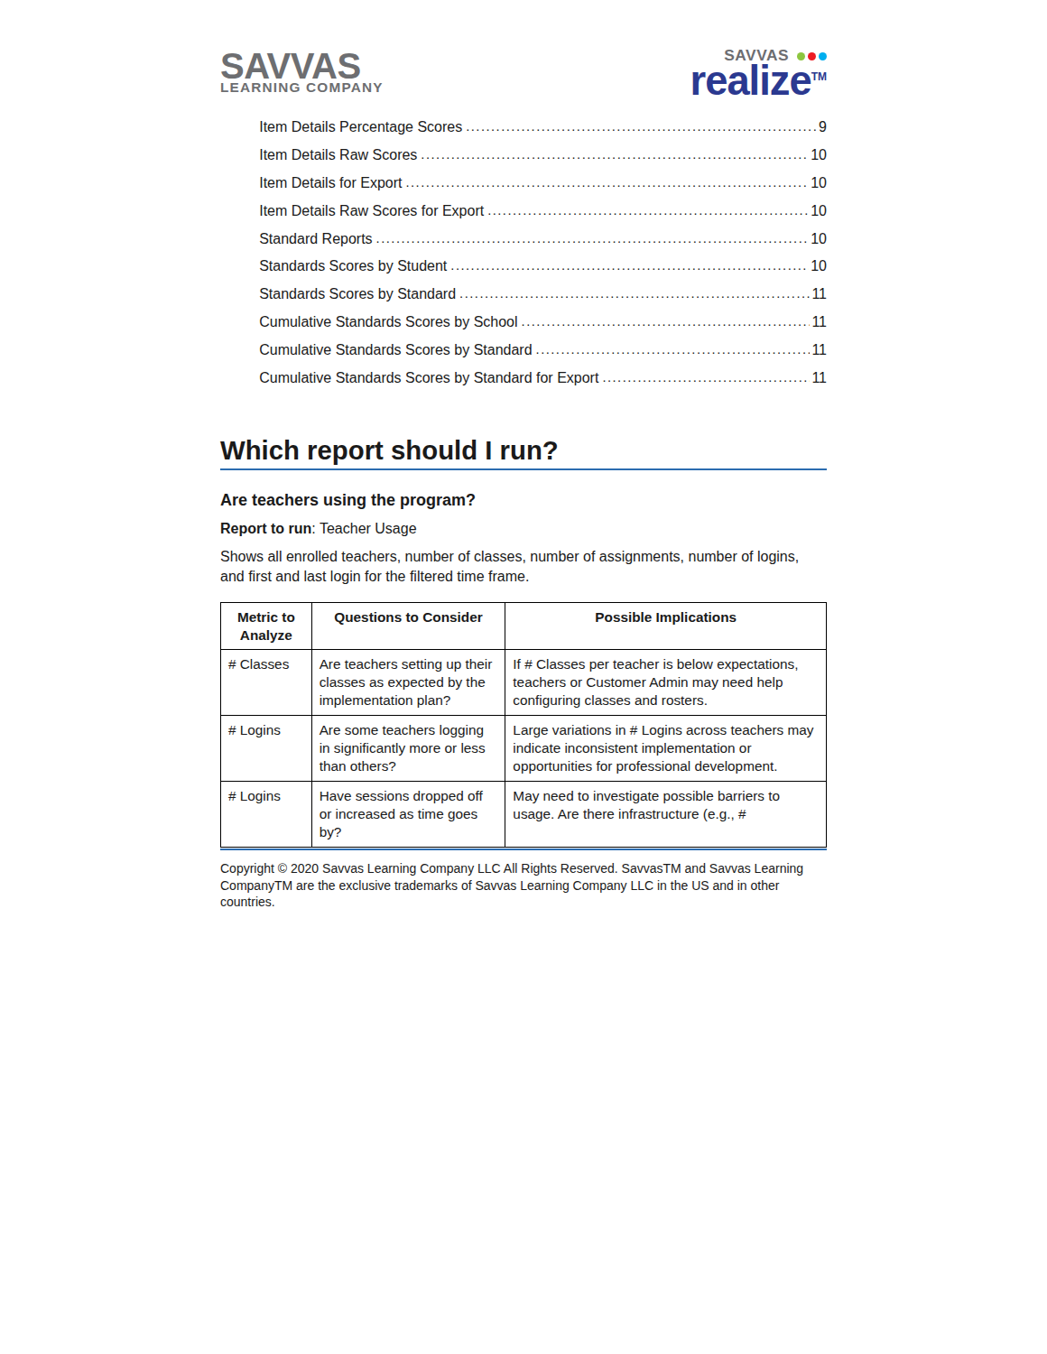SAVVAS
LEARNING COMPANY
SAVVAS
realizeTM
Item Details Percentage Scores ........................................................................................... 9
Item Details Raw Scores ................................................................................................. 10
Item Details for Export .................................................................................................. 10
Item Details Raw Scores for Export ............................................................................... 10
Standard Reports ....................................................................................................... 10
Standards Scores by Student ......................................................................................... 10
Standards Scores by Standard ....................................................................................... 11
Cumulative Standards Scores by School ......................................................................... 11
Cumulative Standards Scores by Standard ..................................................................... 11
Cumulative Standards Scores by Standard for Export .................................................. 11
Which report should I run?
Are teachers using the program?
Report to run: Teacher Usage
Shows all enrolled teachers, number of classes, number of assignments, number of logins, and first and last login for the filtered time frame.
| Metric to Analyze | Questions to Consider | Possible Implications |
| --- | --- | --- |
| # Classes | Are teachers setting up their classes as expected by the implementation plan? | If # Classes per teacher is below expectations, teachers or Customer Admin may need help configuring classes and rosters. |
| # Logins | Are some teachers logging in significantly more or less than others? | Large variations in # Logins across teachers may indicate inconsistent implementation or opportunities for professional development. |
| # Logins | Have sessions dropped off or increased as time goes by? | May need to investigate possible barriers to usage. Are there infrastructure (e.g., # |
Copyright © 2020 Savvas Learning Company LLC All Rights Reserved. SavvasTM and Savvas Learning CompanyTM are the exclusive trademarks of Savvas Learning Company LLC in the US and in other countries.